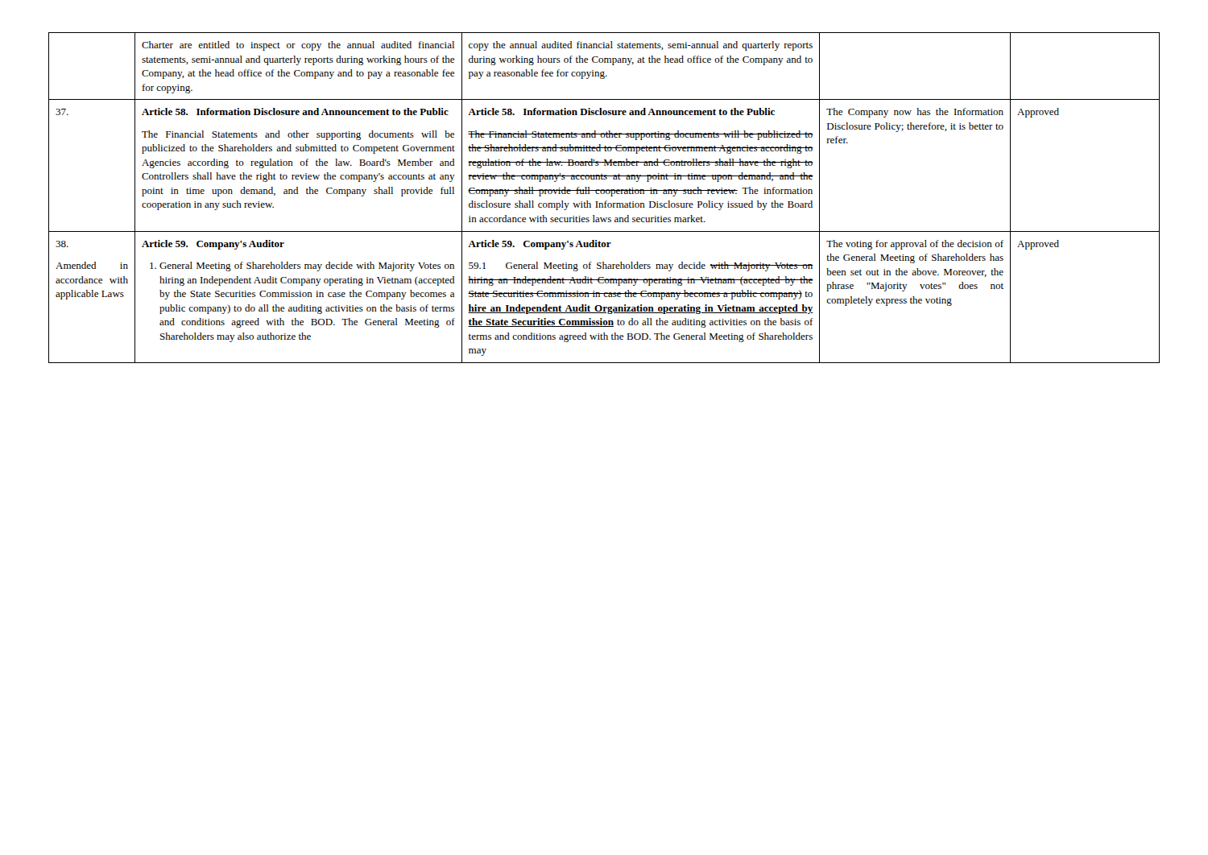| | Charter are entitled to inspect or copy the annual audited financial statements, semi-annual and quarterly reports during working hours of the Company, at the head office of the Company and to pay a reasonable fee for copying. | copy the annual audited financial statements, semi-annual and quarterly reports during working hours of the Company, at the head office of the Company and to pay a reasonable fee for copying. | | |
| 37. | Article 58. Information Disclosure and Announcement to the Public The Financial Statements and other supporting documents will be publicized to the Shareholders and submitted to Competent Government Agencies according to regulation of the law. Board's Member and Controllers shall have the right to review the company's accounts at any point in time upon demand, and the Company shall provide full cooperation in any such review. | Article 58. Information Disclosure and Announcement to the Public The Financial Statements and other supporting documents will be publicized to the Shareholders and submitted to Competent Government Agencies according to regulation of the law. Board's Member and Controllers shall have the right to review the company's accounts at any point in time upon demand, and the Company shall provide full cooperation in any such review. The information disclosure shall comply with Information Disclosure Policy issued by the Board in accordance with securities laws and securities market. | The Company now has the Information Disclosure Policy; therefore, it is better to refer. | Approved |
| 38. Amended in accordance with applicable Laws | Article 59. Company's Auditor General Meeting of Shareholders may decide with Majority Votes on hiring an Independent Audit Company operating in Vietnam (accepted by the State Securities Commission in case the Company becomes a public company) to do all the auditing activities on the basis of terms and conditions agreed with the BOD. The General Meeting of Shareholders may also authorize the | Article 59. Company's Auditor 59.1 General Meeting of Shareholders may decide with Majority Votes on hiring an Independent Audit Company operating in Vietnam (accepted by the State Securities Commission in case the Company becomes a public company) to hire an Independent Audit Organization operating in Vietnam accepted by the State Securities Commission to do all the auditing activities on the basis of terms and conditions agreed with the BOD. The General Meeting of Shareholders may | The voting for approval of the decision of the General Meeting of Shareholders has been set out in the above. Moreover, the phrase "Majority votes" does not completely express the voting | Approved |